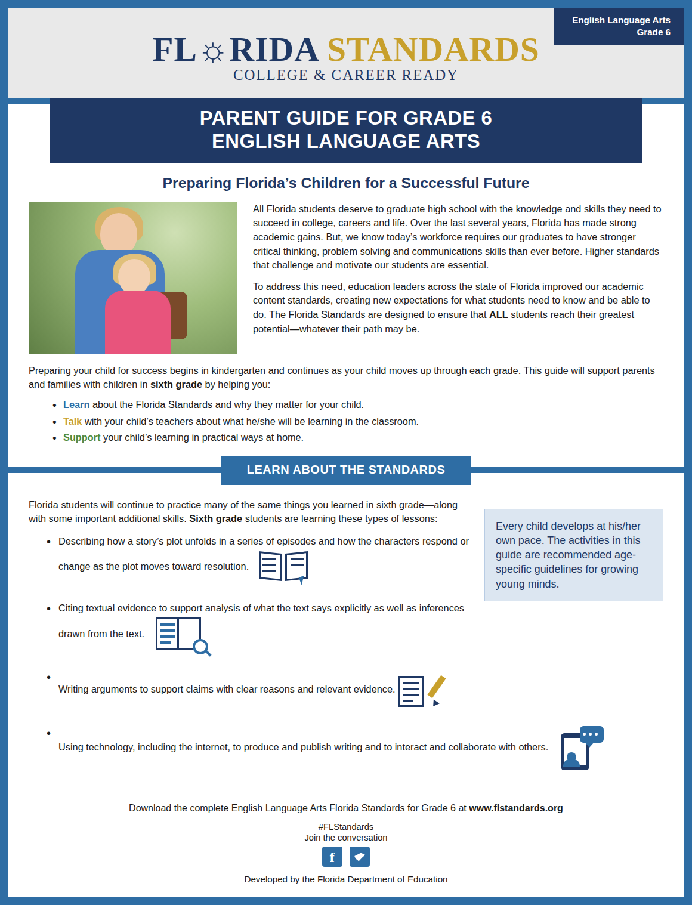English Language Arts
Grade 6
FL☼RIDA STANDARDS
COLLEGE & CAREER READY
PARENT GUIDE FOR GRADE 6
ENGLISH LANGUAGE ARTS
Preparing Florida’s Children for a Successful Future
All Florida students deserve to graduate high school with the knowledge and skills they need to succeed in college, careers and life. Over the last several years, Florida has made strong academic gains. But, we know today’s workforce requires our graduates to have stronger critical thinking, problem solving and communications skills than ever before. Higher standards that challenge and motivate our students are essential.
To address this need, education leaders across the state of Florida improved our academic content standards, creating new expectations for what students need to know and be able to do. The Florida Standards are designed to ensure that ALL students reach their greatest potential—whatever their path may be.
Preparing your child for success begins in kindergarten and continues as your child moves up through each grade. This guide will support parents and families with children in sixth grade by helping you:
Learn about the Florida Standards and why they matter for your child.
Talk with your child’s teachers about what he/she will be learning in the classroom.
Support your child’s learning in practical ways at home.
LEARN ABOUT THE STANDARDS
Every child develops at his/her own pace. The activities in this guide are recommended age-specific guidelines for growing young minds.
Florida students will continue to practice many of the same things you learned in sixth grade—along with some important additional skills. Sixth grade students are learning these types of lessons:
Describing how a story’s plot unfolds in a series of episodes and how the characters respond or change as the plot moves toward resolution.
Citing textual evidence to support analysis of what the text says explicitly as well as inferences drawn from the text.
Writing arguments to support claims with clear reasons and relevant evidence.
Using technology, including the internet, to produce and publish writing and to interact and collaborate with others.
Download the complete English Language Arts Florida Standards for Grade 6 at www.flstandards.org
#FLStandards
Join the conversation
Developed by the Florida Department of Education